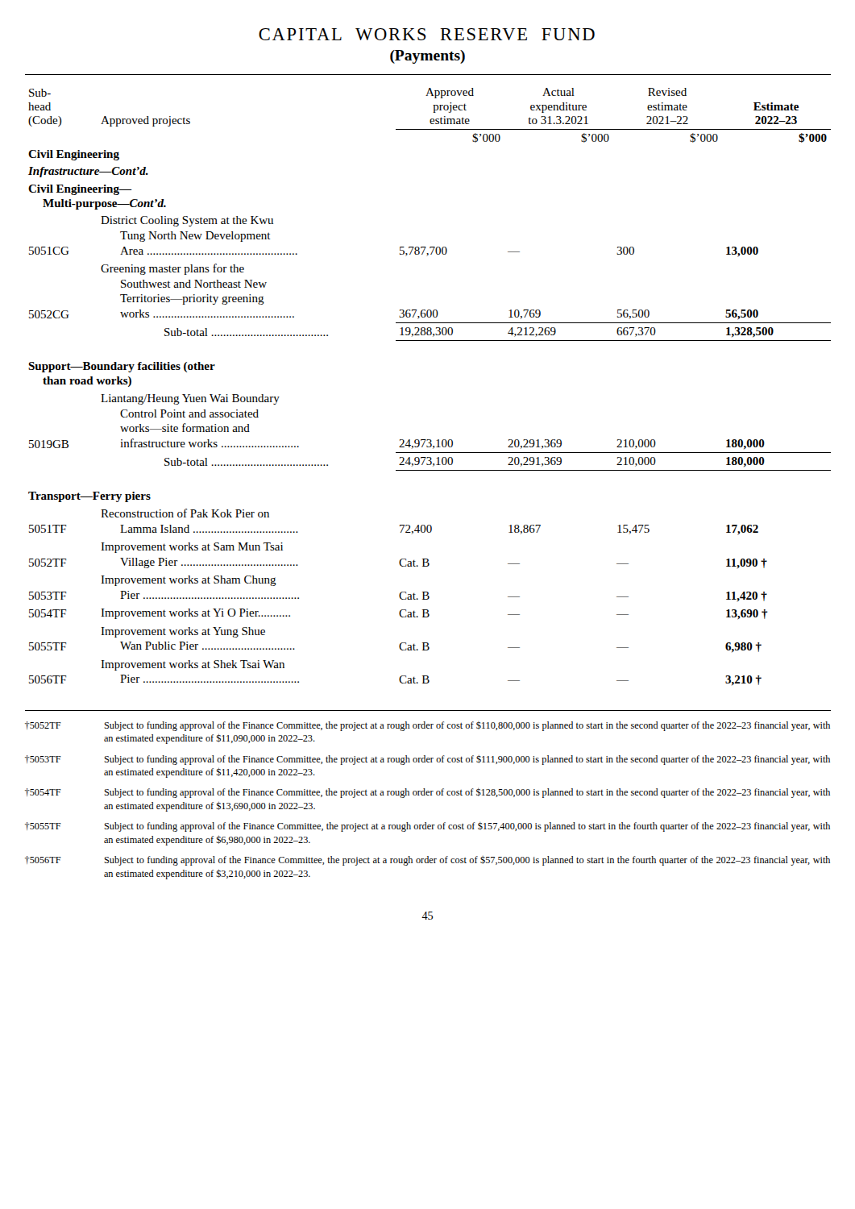CAPITAL WORKS RESERVE FUND
(Payments)
| Sub- head (Code) | Approved projects | Approved project estimate | Actual expenditure to 31.3.2021 | Revised estimate 2021–22 | Estimate 2022–23 |
| --- | --- | --- | --- | --- | --- |
| | | $’000 | $’000 | $’000 | $’000 |
| Civil Engineering |
| Infrastructure— Cont’d. |
| Civil Engineering— Multi-purpose— Cont’d. |
| 5051CG | District Cooling System at the Kwu Tung North New Development Area .................................................. | 5,787,700 | — | 300 | 13,000 |
| 5052CG | Greening master plans for the Southwest and Northeast New Territories—priority greening works ............................................... | 367,600 | 10,769 | 56,500 | 56,500 |
| | Sub-total ....................................... | 19,288,300 | 4,212,269 | 667,370 | 1,328,500 |
| Support—Boundary facilities (other than road works) |
| 5019GB | Liantang/Heung Yuen Wai Boundary Control Point and associated works—site formation and infrastructure works .......................... | 24,973,100 | 20,291,369 | 210,000 | 180,000 |
| | Sub-total ....................................... | 24,973,100 | 20,291,369 | 210,000 | 180,000 |
| Transport—Ferry piers |
| 5051TF | Reconstruction of Pak Kok Pier on Lamma Island ................................... | 72,400 | 18,867 | 15,475 | 17,062 |
| 5052TF | Improvement works at Sam Mun Tsai Village Pier ....................................... | Cat. B | — | — | 11,090 † |
| 5053TF | Improvement works at Sham Chung Pier .................................................... | Cat. B | — | — | 11,420 † |
| 5054TF | Improvement works at Yi O Pier ........... | Cat. B | — | — | 13,690 † |
| 5055TF | Improvement works at Yung Shue Wan Public Pier ............................... | Cat. B | — | — | 6,980 † |
| 5056TF | Improvement works at Shek Tsai Wan Pier .................................................... | Cat. B | — | — | 3,210 † |
†5052TF
Subject to funding approval of the Finance Committee, the project at a rough order of cost of $110,800,000 is planned to start in the second quarter of the 2022–23 financial year, with an estimated expenditure of $11,090,000 in 2022–23.
†5053TF
Subject to funding approval of the Finance Committee, the project at a rough order of cost of $111,900,000 is planned to start in the second quarter of the 2022–23 financial year, with an estimated expenditure of $11,420,000 in 2022–23.
†5054TF
Subject to funding approval of the Finance Committee, the project at a rough order of cost of $128,500,000 is planned to start in the second quarter of the 2022–23 financial year, with an estimated expenditure of $13,690,000 in 2022–23.
†5055TF
Subject to funding approval of the Finance Committee, the project at a rough order of cost of $157,400,000 is planned to start in the fourth quarter of the 2022–23 financial year, with an estimated expenditure of $6,980,000 in 2022–23.
†5056TF
Subject to funding approval of the Finance Committee, the project at a rough order of cost of $57,500,000 is planned to start in the fourth quarter of the 2022–23 financial year, with an estimated expenditure of $3,210,000 in 2022–23.
45